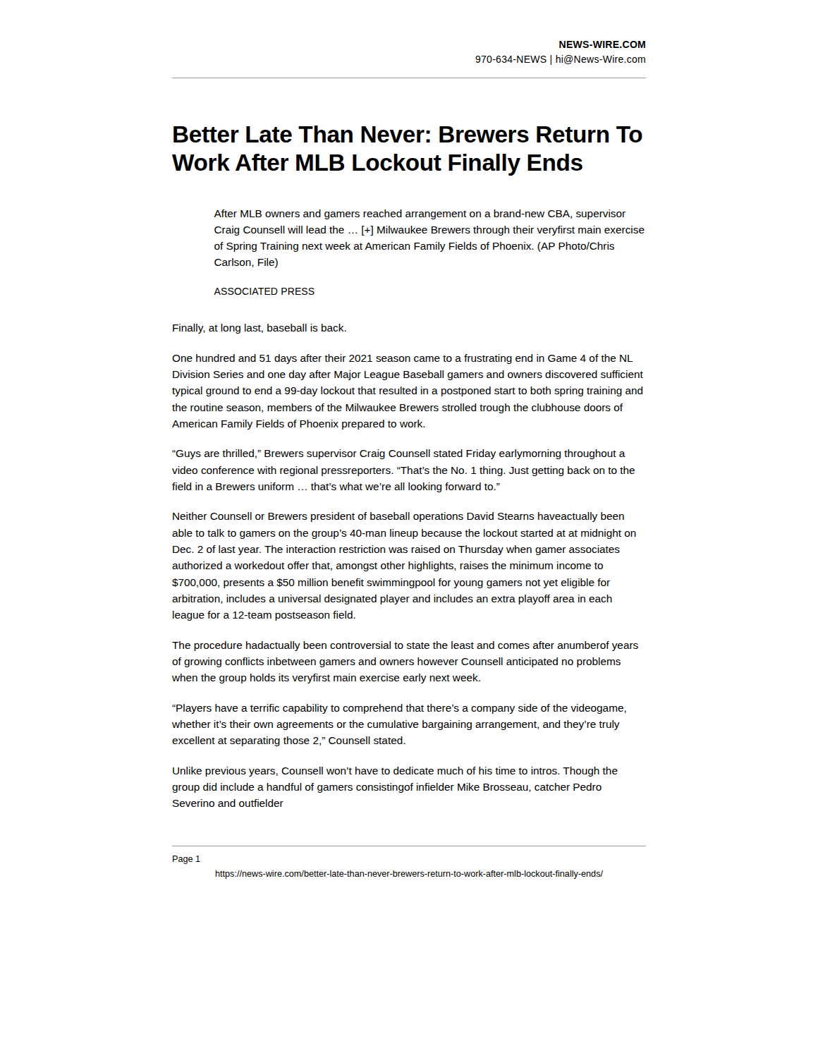NEWS-WIRE.COM
970-634-NEWS | hi@News-Wire.com
Better Late Than Never: Brewers Return To Work After MLB Lockout Finally Ends
After MLB owners and gamers reached arrangement on a brand-new CBA, supervisor Craig Counsell will lead the … [+] Milwaukee Brewers through their veryfirst main exercise of Spring Training next week at American Family Fields of Phoenix. (AP Photo/Chris Carlson, File)
ASSOCIATED PRESS
Finally, at long last, baseball is back.
One hundred and 51 days after their 2021 season came to a frustrating end in Game 4 of the NL Division Series and one day after Major League Baseball gamers and owners discovered sufficient typical ground to end a 99-day lockout that resulted in a postponed start to both spring training and the routine season, members of the Milwaukee Brewers strolled trough the clubhouse doors of American Family Fields of Phoenix prepared to work.
“Guys are thrilled,” Brewers supervisor Craig Counsell stated Friday earlymorning throughout a video conference with regional pressreporters. “That’s the No. 1 thing. Just getting back on to the field in a Brewers uniform … that’s what we’re all looking forward to.”
Neither Counsell or Brewers president of baseball operations David Stearns haveactually been able to talk to gamers on the group’s 40-man lineup because the lockout started at at midnight on Dec. 2 of last year. The interaction restriction was raised on Thursday when gamer associates authorized a workedout offer that, amongst other highlights, raises the minimum income to $700,000, presents a $50 million benefit swimmingpool for young gamers not yet eligible for arbitration, includes a universal designated player and includes an extra playoff area in each league for a 12-team postseason field.
The procedure hadactually been controversial to state the least and comes after anumberof years of growing conflicts inbetween gamers and owners however Counsell anticipated no problems when the group holds its veryfirst main exercise early next week.
“Players have a terrific capability to comprehend that there’s a company side of the videogame, whether it’s their own agreements or the cumulative bargaining arrangement, and they’re truly excellent at separating those 2,” Counsell stated.
Unlike previous years, Counsell won’t have to dedicate much of his time to intros. Though the group did include a handful of gamers consistingof infielder Mike Brosseau, catcher Pedro Severino and outfielder
Page 1
https://news-wire.com/better-late-than-never-brewers-return-to-work-after-mlb-lockout-finally-ends/